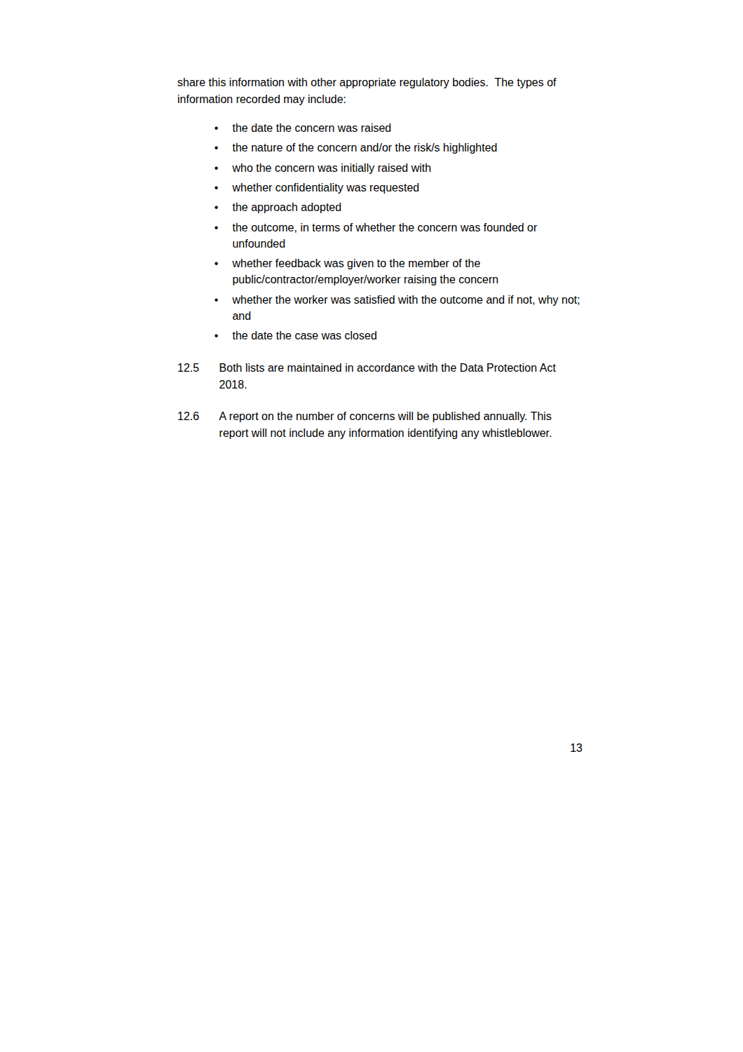share this information with other appropriate regulatory bodies. The types of information recorded may include:
the date the concern was raised
the nature of the concern and/or the risk/s highlighted
who the concern was initially raised with
whether confidentiality was requested
the approach adopted
the outcome, in terms of whether the concern was founded or unfounded
whether feedback was given to the member of the public/contractor/employer/worker raising the concern
whether the worker was satisfied with the outcome and if not, why not; and
the date the case was closed
12.5
Both lists are maintained in accordance with the Data Protection Act 2018.
12.6
A report on the number of concerns will be published annually. This report will not include any information identifying any whistleblower.
13